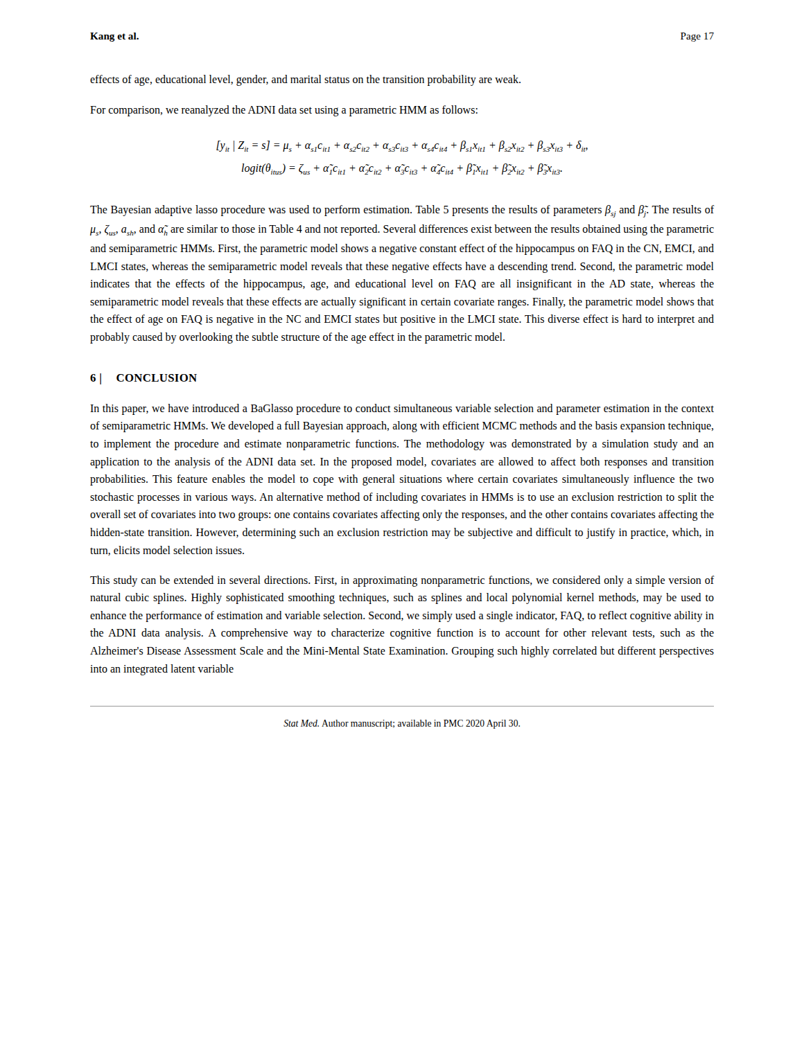Kang et al. Page 17
effects of age, educational level, gender, and marital status on the transition probability are weak.
For comparison, we reanalyzed the ADNI data set using a parametric HMM as follows:
[yit | Zit = s] = μs + αs1cit1 + αs2cit2 + αs3cit3 + αs4cit4 + βs1xit1 + βs2xit2 + βs3xit3 + δit, logit(θitus) = ζus + α̃1cit1 + α̃2cit2 + α̃3cit3 + α̃4cit4 + β̃1xit1 + β̃2xit2 + β̃3xit3.
The Bayesian adaptive lasso procedure was used to perform estimation. Table 5 presents the results of parameters βsj and β̃j. The results of μs, ζus, ash, and α̃h are similar to those in Table 4 and not reported. Several differences exist between the results obtained using the parametric and semiparametric HMMs. First, the parametric model shows a negative constant effect of the hippocampus on FAQ in the CN, EMCI, and LMCI states, whereas the semiparametric model reveals that these negative effects have a descending trend. Second, the parametric model indicates that the effects of the hippocampus, age, and educational level on FAQ are all insignificant in the AD state, whereas the semiparametric model reveals that these effects are actually significant in certain covariate ranges. Finally, the parametric model shows that the effect of age on FAQ is negative in the NC and EMCI states but positive in the LMCI state. This diverse effect is hard to interpret and probably caused by overlooking the subtle structure of the age effect in the parametric model.
6 |CONCLUSION
In this paper, we have introduced a BaGlasso procedure to conduct simultaneous variable selection and parameter estimation in the context of semiparametric HMMs. We developed a full Bayesian approach, along with efficient MCMC methods and the basis expansion technique, to implement the procedure and estimate nonparametric functions. The methodology was demonstrated by a simulation study and an application to the analysis of the ADNI data set. In the proposed model, covariates are allowed to affect both responses and transition probabilities. This feature enables the model to cope with general situations where certain covariates simultaneously influence the two stochastic processes in various ways. An alternative method of including covariates in HMMs is to use an exclusion restriction to split the overall set of covariates into two groups: one contains covariates affecting only the responses, and the other contains covariates affecting the hidden-state transition. However, determining such an exclusion restriction may be subjective and difficult to justify in practice, which, in turn, elicits model selection issues.
This study can be extended in several directions. First, in approximating nonparametric functions, we considered only a simple version of natural cubic splines. Highly sophisticated smoothing techniques, such as splines and local polynomial kernel methods, may be used to enhance the performance of estimation and variable selection. Second, we simply used a single indicator, FAQ, to reflect cognitive ability in the ADNI data analysis. A comprehensive way to characterize cognitive function is to account for other relevant tests, such as the Alzheimer's Disease Assessment Scale and the Mini-Mental State Examination. Grouping such highly correlated but different perspectives into an integrated latent variable
Stat Med. Author manuscript; available in PMC 2020 April 30.